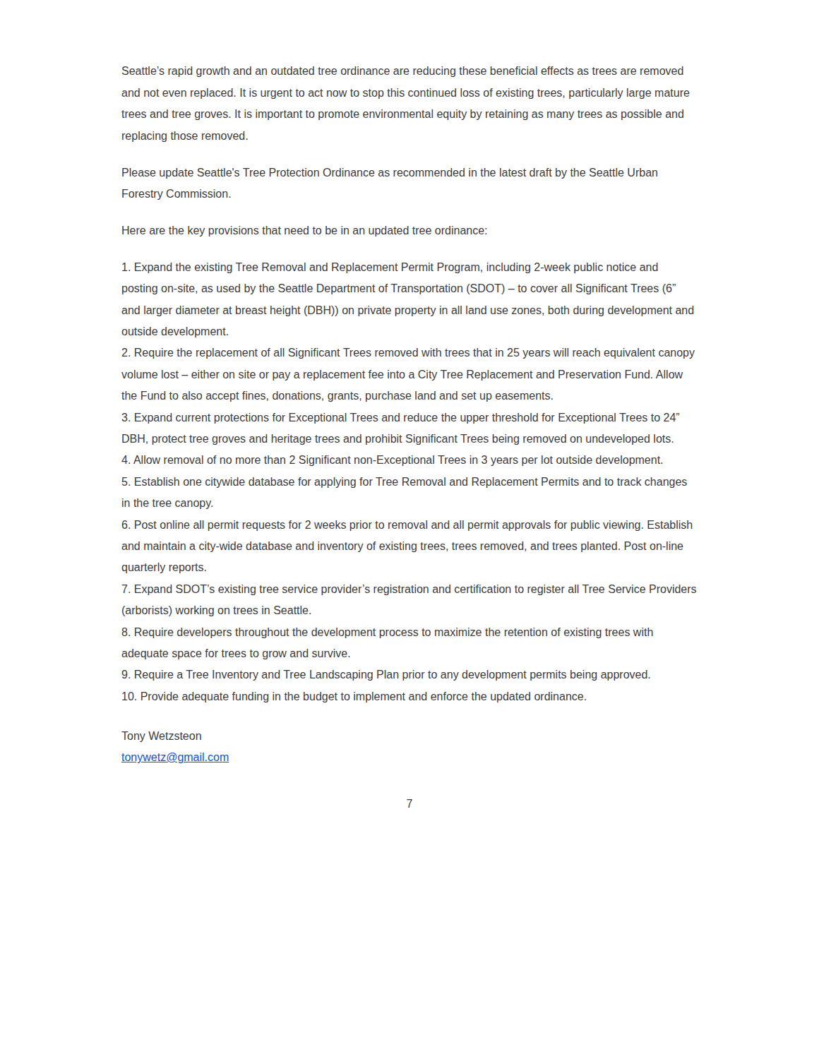Seattle’s rapid growth and an outdated tree ordinance are reducing these beneficial effects as trees are removed and not even replaced. It is urgent to act now to stop this continued loss of existing trees, particularly large mature trees and tree groves. It is important to promote environmental equity by retaining as many trees as possible and replacing those removed.
Please update Seattle's Tree Protection Ordinance as recommended in the latest draft by the Seattle Urban Forestry Commission.
Here are the key provisions that need to be in an updated tree ordinance:
1. Expand the existing Tree Removal and Replacement Permit Program, including 2-week public notice and posting on-site, as used by the Seattle Department of Transportation (SDOT) – to cover all Significant Trees (6” and larger diameter at breast height (DBH)) on private property in all land use zones, both during development and outside development.
2. Require the replacement of all Significant Trees removed with trees that in 25 years will reach equivalent canopy volume lost – either on site or pay a replacement fee into a City Tree Replacement and Preservation Fund. Allow the Fund to also accept fines, donations, grants, purchase land and set up easements.
3. Expand current protections for Exceptional Trees and reduce the upper threshold for Exceptional Trees to 24” DBH, protect tree groves and heritage trees and prohibit Significant Trees being removed on undeveloped lots.
4. Allow removal of no more than 2 Significant non-Exceptional Trees in 3 years per lot outside development.
5. Establish one citywide database for applying for Tree Removal and Replacement Permits and to track changes in the tree canopy.
6. Post online all permit requests for 2 weeks prior to removal and all permit approvals for public viewing. Establish and maintain a city-wide database and inventory of existing trees, trees removed, and trees planted. Post on-line quarterly reports.
7. Expand SDOT’s existing tree service provider’s registration and certification to register all Tree Service Providers (arborists) working on trees in Seattle.
8. Require developers throughout the development process to maximize the retention of existing trees with adequate space for trees to grow and survive.
9. Require a Tree Inventory and Tree Landscaping Plan prior to any development permits being approved.
10. Provide adequate funding in the budget to implement and enforce the updated ordinance.
Tony Wetzsteon
tonywetz@gmail.com
7